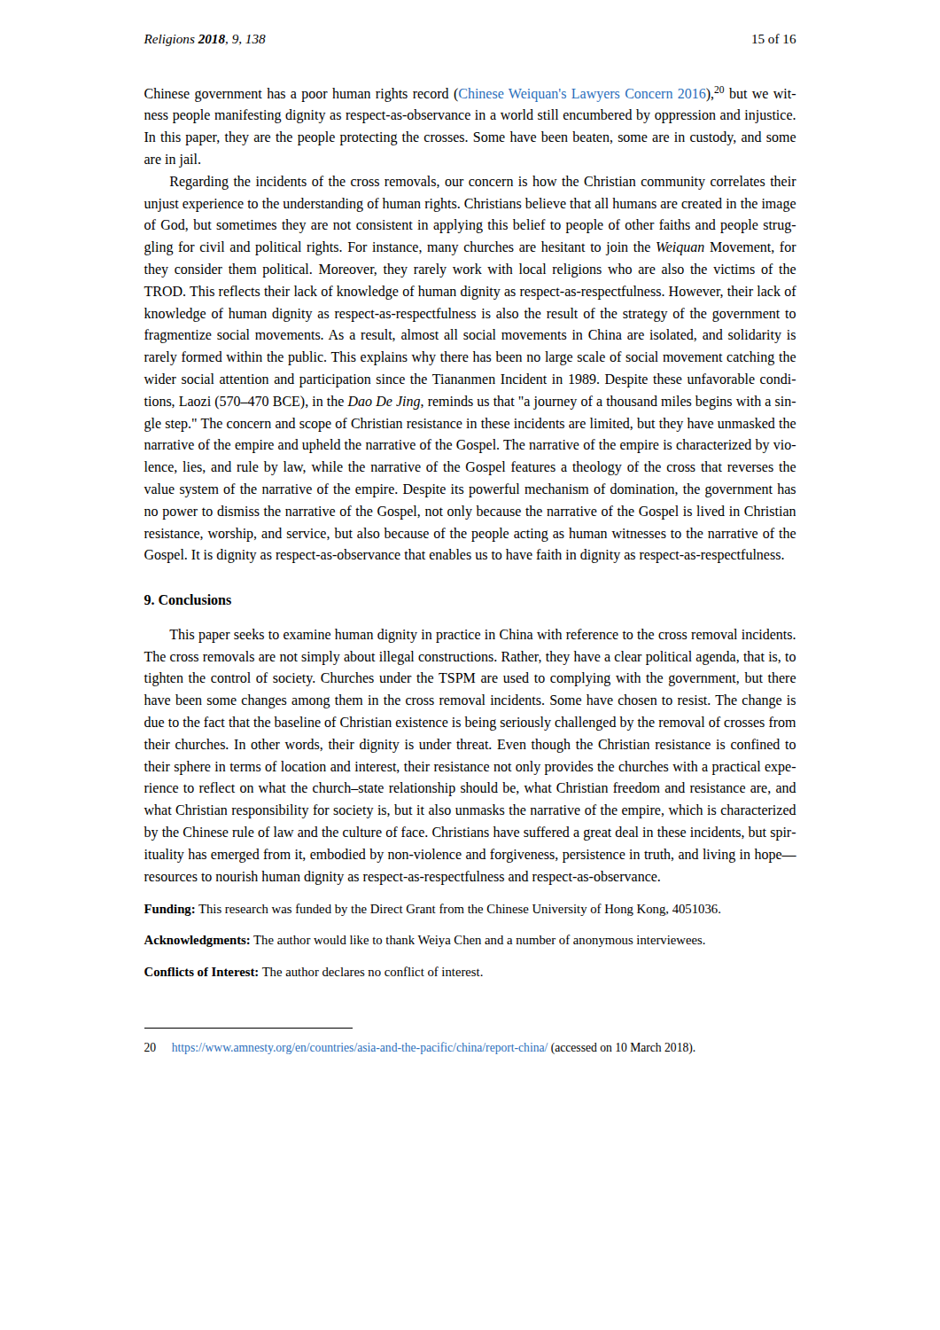Religions 2018, 9, 138 15 of 16
Chinese government has a poor human rights record (Chinese Weiquan's Lawyers Concern 2016),20 but we witness people manifesting dignity as respect-as-observance in a world still encumbered by oppression and injustice. In this paper, they are the people protecting the crosses. Some have been beaten, some are in custody, and some are in jail.
Regarding the incidents of the cross removals, our concern is how the Christian community correlates their unjust experience to the understanding of human rights. Christians believe that all humans are created in the image of God, but sometimes they are not consistent in applying this belief to people of other faiths and people struggling for civil and political rights. For instance, many churches are hesitant to join the Weiquan Movement, for they consider them political. Moreover, they rarely work with local religions who are also the victims of the TROD. This reflects their lack of knowledge of human dignity as respect-as-respectfulness. However, their lack of knowledge of human dignity as respect-as-respectfulness is also the result of the strategy of the government to fragmentize social movements. As a result, almost all social movements in China are isolated, and solidarity is rarely formed within the public. This explains why there has been no large scale of social movement catching the wider social attention and participation since the Tiananmen Incident in 1989. Despite these unfavorable conditions, Laozi (570–470 BCE), in the Dao De Jing, reminds us that "a journey of a thousand miles begins with a single step." The concern and scope of Christian resistance in these incidents are limited, but they have unmasked the narrative of the empire and upheld the narrative of the Gospel. The narrative of the empire is characterized by violence, lies, and rule by law, while the narrative of the Gospel features a theology of the cross that reverses the value system of the narrative of the empire. Despite its powerful mechanism of domination, the government has no power to dismiss the narrative of the Gospel, not only because the narrative of the Gospel is lived in Christian resistance, worship, and service, but also because of the people acting as human witnesses to the narrative of the Gospel. It is dignity as respect-as-observance that enables us to have faith in dignity as respect-as-respectfulness.
9. Conclusions
This paper seeks to examine human dignity in practice in China with reference to the cross removal incidents. The cross removals are not simply about illegal constructions. Rather, they have a clear political agenda, that is, to tighten the control of society. Churches under the TSPM are used to complying with the government, but there have been some changes among them in the cross removal incidents. Some have chosen to resist. The change is due to the fact that the baseline of Christian existence is being seriously challenged by the removal of crosses from their churches. In other words, their dignity is under threat. Even though the Christian resistance is confined to their sphere in terms of location and interest, their resistance not only provides the churches with a practical experience to reflect on what the church–state relationship should be, what Christian freedom and resistance are, and what Christian responsibility for society is, but it also unmasks the narrative of the empire, which is characterized by the Chinese rule of law and the culture of face. Christians have suffered a great deal in these incidents, but spirituality has emerged from it, embodied by non-violence and forgiveness, persistence in truth, and living in hope—resources to nourish human dignity as respect-as-respectfulness and respect-as-observance.
Funding: This research was funded by the Direct Grant from the Chinese University of Hong Kong, 4051036.
Acknowledgments: The author would like to thank Weiya Chen and a number of anonymous interviewees.
Conflicts of Interest: The author declares no conflict of interest.
20 https://www.amnesty.org/en/countries/asia-and-the-pacific/china/report-china/ (accessed on 10 March 2018).